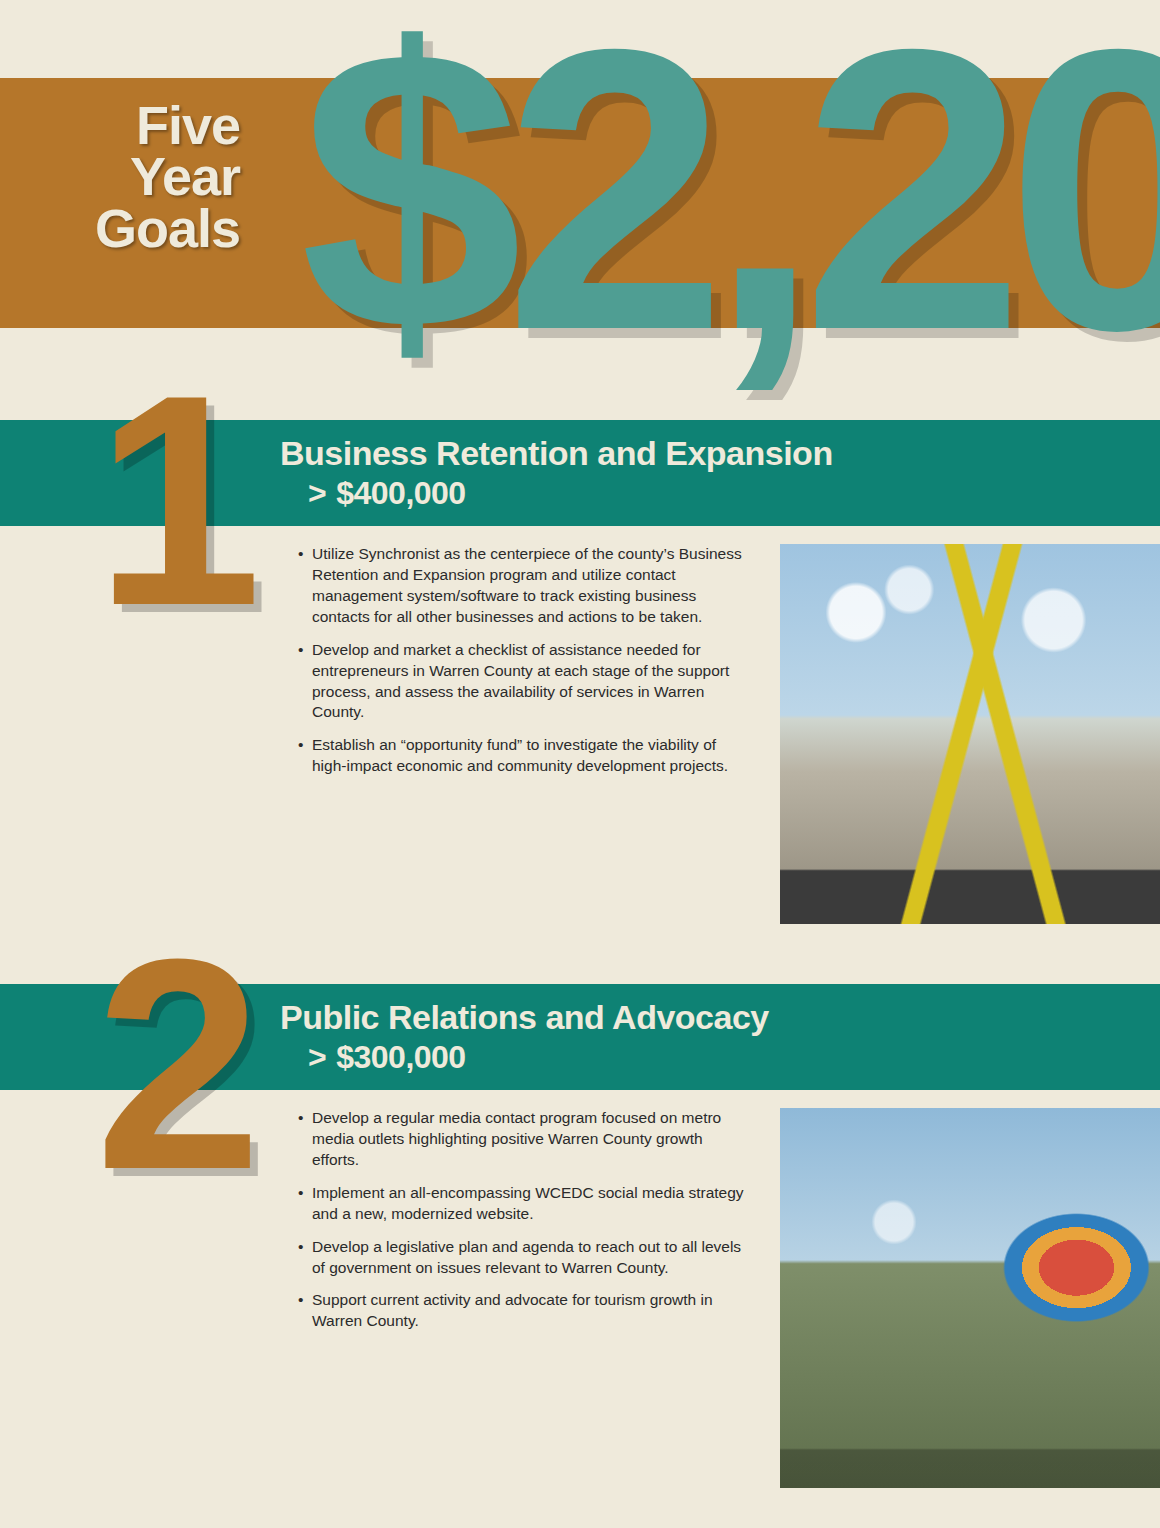Five
Year
Goals
$2,20
1
Business Retention and Expansion
>$400,000
Utilize Synchronist as the centerpiece of the county’s Business Retention and Expansion program and utilize contact management system/software to track existing business contacts for all other businesses and actions to be taken.
Develop and market a checklist of assistance needed for entrepreneurs in Warren County at each stage of the support process, and assess the availability of services in Warren County.
Establish an “opportunity fund” to investigate the viability of high-impact economic and community development projects.
2
Public Relations and Advocacy
>$300,000
Develop a regular media contact program focused on metro media outlets highlighting positive Warren County growth efforts.
Implement an all-encompassing WCEDC social media strategy and a new, modernized website.
Develop a legislative plan and agenda to reach out to all levels of government on issues relevant to Warren County.
Support current activity and advocate for tourism growth in Warren County.